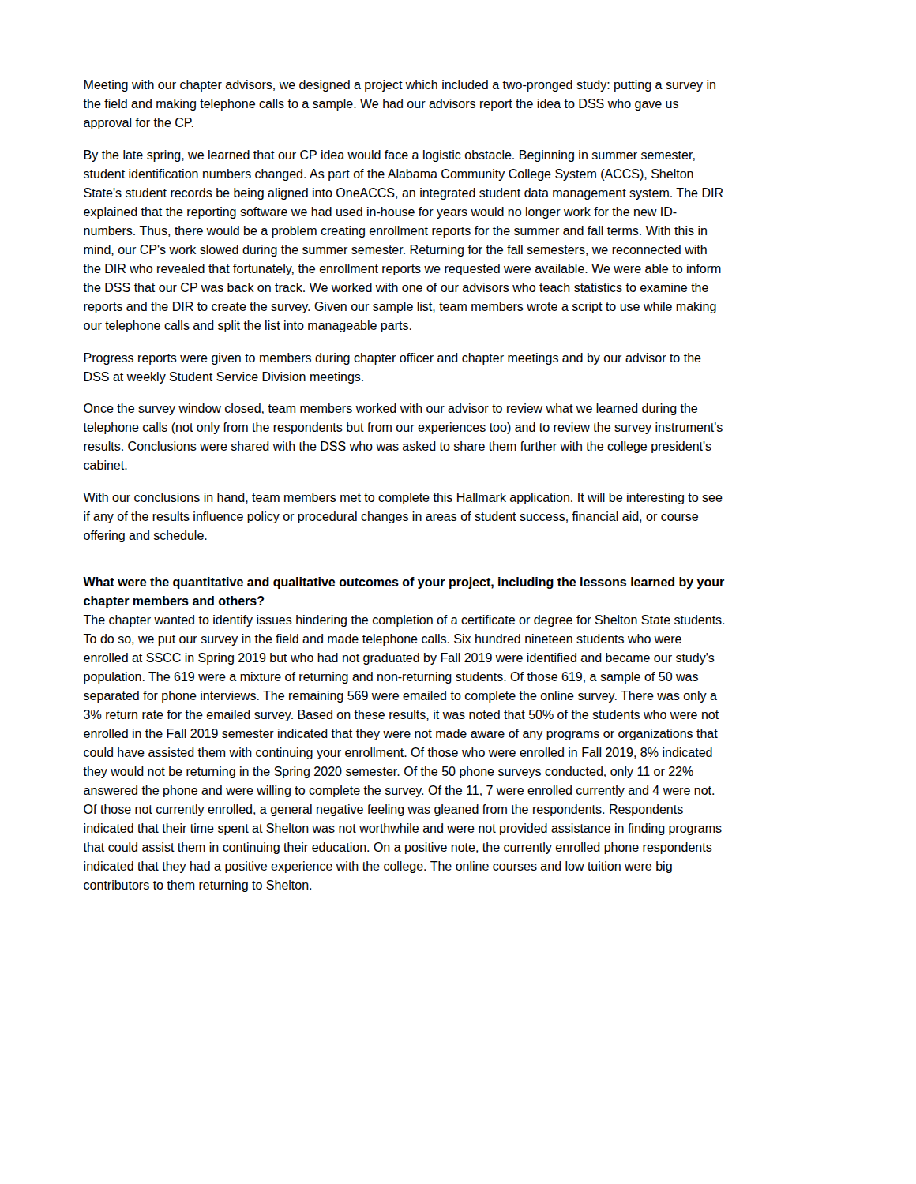Meeting with our chapter advisors, we designed a project which included a two-pronged study: putting a survey in the field and making telephone calls to a sample. We had our advisors report the idea to DSS who gave us approval for the CP.
By the late spring, we learned that our CP idea would face a logistic obstacle. Beginning in summer semester, student identification numbers changed. As part of the Alabama Community College System (ACCS), Shelton State's student records be being aligned into OneACCS, an integrated student data management system. The DIR explained that the reporting software we had used in-house for years would no longer work for the new ID-numbers. Thus, there would be a problem creating enrollment reports for the summer and fall terms. With this in mind, our CP's work slowed during the summer semester. Returning for the fall semesters, we reconnected with the DIR who revealed that fortunately, the enrollment reports we requested were available. We were able to inform the DSS that our CP was back on track. We worked with one of our advisors who teach statistics to examine the reports and the DIR to create the survey. Given our sample list, team members wrote a script to use while making our telephone calls and split the list into manageable parts.
Progress reports were given to members during chapter officer and chapter meetings and by our advisor to the DSS at weekly Student Service Division meetings.
Once the survey window closed, team members worked with our advisor to review what we learned during the telephone calls (not only from the respondents but from our experiences too) and to review the survey instrument's results. Conclusions were shared with the DSS who was asked to share them further with the college president's cabinet.
With our conclusions in hand, team members met to complete this Hallmark application. It will be interesting to see if any of the results influence policy or procedural changes in areas of student success, financial aid, or course offering and schedule.
What were the quantitative and qualitative outcomes of your project, including the lessons learned by your chapter members and others?
The chapter wanted to identify issues hindering the completion of a certificate or degree for Shelton State students. To do so, we put our survey in the field and made telephone calls. Six hundred nineteen students who were enrolled at SSCC in Spring 2019 but who had not graduated by Fall 2019 were identified and became our study's population. The 619 were a mixture of returning and non-returning students. Of those 619, a sample of 50 was separated for phone interviews. The remaining 569 were emailed to complete the online survey. There was only a 3% return rate for the emailed survey. Based on these results, it was noted that 50% of the students who were not enrolled in the Fall 2019 semester indicated that they were not made aware of any programs or organizations that could have assisted them with continuing your enrollment. Of those who were enrolled in Fall 2019, 8% indicated they would not be returning in the Spring 2020 semester. Of the 50 phone surveys conducted, only 11 or 22% answered the phone and were willing to complete the survey. Of the 11, 7 were enrolled currently and 4 were not. Of those not currently enrolled, a general negative feeling was gleaned from the respondents. Respondents indicated that their time spent at Shelton was not worthwhile and were not provided assistance in finding programs that could assist them in continuing their education. On a positive note, the currently enrolled phone respondents indicated that they had a positive experience with the college. The online courses and low tuition were big contributors to them returning to Shelton.